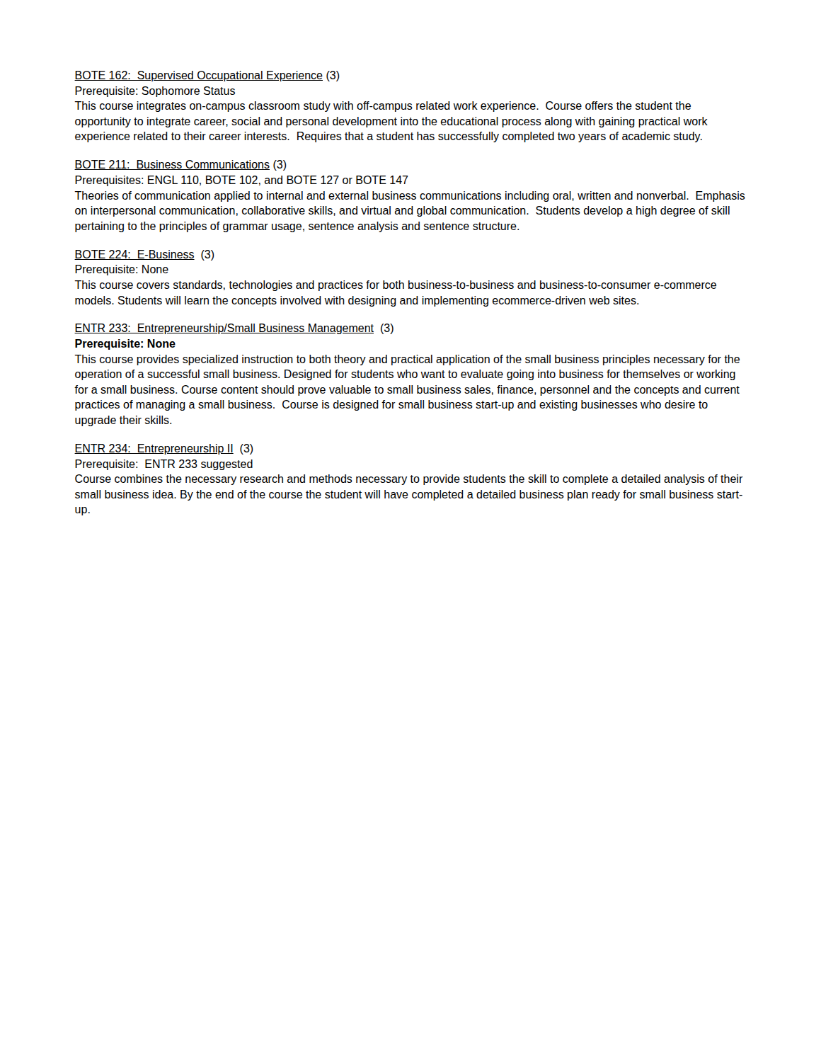BOTE 162: Supervised Occupational Experience (3)
Prerequisite: Sophomore Status
This course integrates on-campus classroom study with off-campus related work experience. Course offers the student the opportunity to integrate career, social and personal development into the educational process along with gaining practical work experience related to their career interests. Requires that a student has successfully completed two years of academic study.
BOTE 211: Business Communications (3)
Prerequisites: ENGL 110, BOTE 102, and BOTE 127 or BOTE 147
Theories of communication applied to internal and external business communications including oral, written and nonverbal. Emphasis on interpersonal communication, collaborative skills, and virtual and global communication. Students develop a high degree of skill pertaining to the principles of grammar usage, sentence analysis and sentence structure.
BOTE 224: E-Business (3)
Prerequisite: None
This course covers standards, technologies and practices for both business-to-business and business-to-consumer e-commerce models. Students will learn the concepts involved with designing and implementing ecommerce-driven web sites.
ENTR 233: Entrepreneurship/Small Business Management (3)
Prerequisite: None
This course provides specialized instruction to both theory and practical application of the small business principles necessary for the operation of a successful small business. Designed for students who want to evaluate going into business for themselves or working for a small business. Course content should prove valuable to small business sales, finance, personnel and the concepts and current practices of managing a small business. Course is designed for small business start-up and existing businesses who desire to upgrade their skills.
ENTR 234: Entrepreneurship II (3)
Prerequisite: ENTR 233 suggested
Course combines the necessary research and methods necessary to provide students the skill to complete a detailed analysis of their small business idea. By the end of the course the student will have completed a detailed business plan ready for small business start-up.